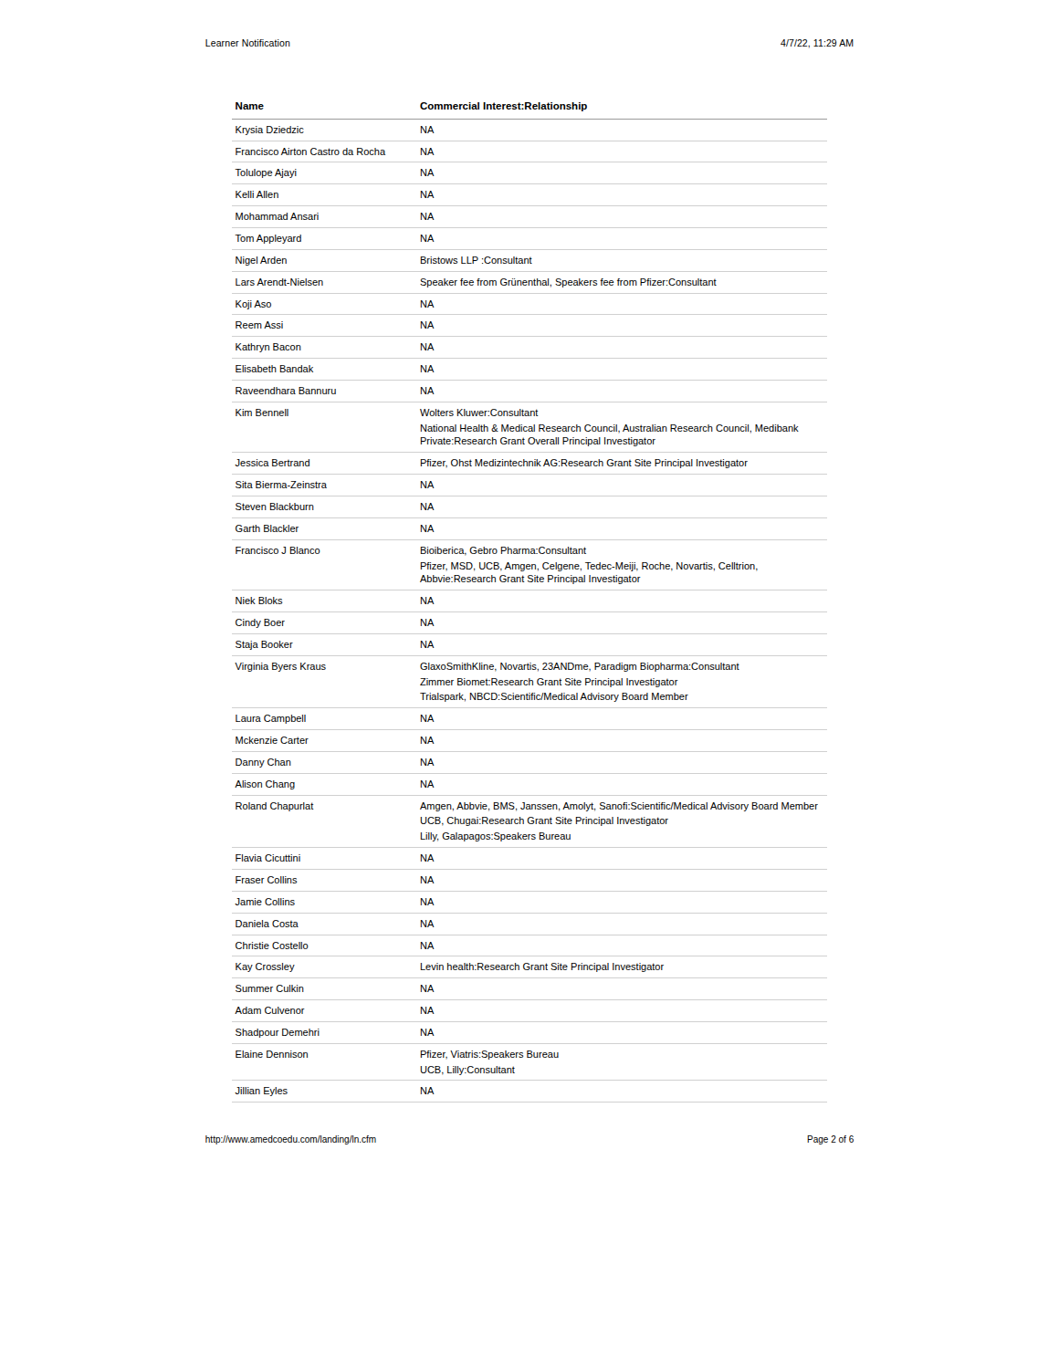Learner Notification
4/7/22, 11:29 AM
| Name | Commercial Interest:Relationship |
| --- | --- |
| Krysia Dziedzic | NA |
| Francisco Airton Castro da Rocha | NA |
| Tolulope Ajayi | NA |
| Kelli Allen | NA |
| Mohammad Ansari | NA |
| Tom Appleyard | NA |
| Nigel Arden | Bristows LLP :Consultant |
| Lars Arendt-Nielsen | Speaker fee from Grünenthal, Speakers fee from Pfizer:Consultant |
| Koji Aso | NA |
| Reem Assi | NA |
| Kathryn Bacon | NA |
| Elisabeth Bandak | NA |
| Raveendhara Bannuru | NA |
| Kim Bennell | Wolters Kluwer:Consultant National Health & Medical Research Council, Australian Research Council, Medibank Private:Research Grant Overall Principal Investigator |
| Jessica Bertrand | Pfizer, Ohst Medizintechnik AG:Research Grant Site Principal Investigator |
| Sita Bierma-Zeinstra | NA |
| Steven Blackburn | NA |
| Garth Blackler | NA |
| Francisco J Blanco | Bioiberica, Gebro Pharma:Consultant Pfizer, MSD, UCB, Amgen, Celgene, Tedec-Meiji, Roche, Novartis, Celltrion, Abbvie:Research Grant Site Principal Investigator |
| Niek Bloks | NA |
| Cindy Boer | NA |
| Staja Booker | NA |
| Virginia Byers Kraus | GlaxoSmithKline, Novartis, 23ANDme, Paradigm Biopharma:Consultant Zimmer Biomet:Research Grant Site Principal Investigator Trialspark, NBCD:Scientific/Medical Advisory Board Member |
| Laura Campbell | NA |
| Mckenzie Carter | NA |
| Danny Chan | NA |
| Alison Chang | NA |
| Roland Chapurlat | Amgen, Abbvie, BMS, Janssen, Amolyt, Sanofi:Scientific/Medical Advisory Board Member UCB, Chugai:Research Grant Site Principal Investigator Lilly, Galapagos:Speakers Bureau |
| Flavia Cicuttini | NA |
| Fraser Collins | NA |
| Jamie Collins | NA |
| Daniela Costa | NA |
| Christie Costello | NA |
| Kay Crossley | Levin health:Research Grant Site Principal Investigator |
| Summer Culkin | NA |
| Adam Culvenor | NA |
| Shadpour Demehri | NA |
| Elaine Dennison | Pfizer, Viatris:Speakers Bureau UCB, Lilly:Consultant |
| Jillian Eyles | NA |
http://www.amedcoedu.com/landing/ln.cfm
Page 2 of 6